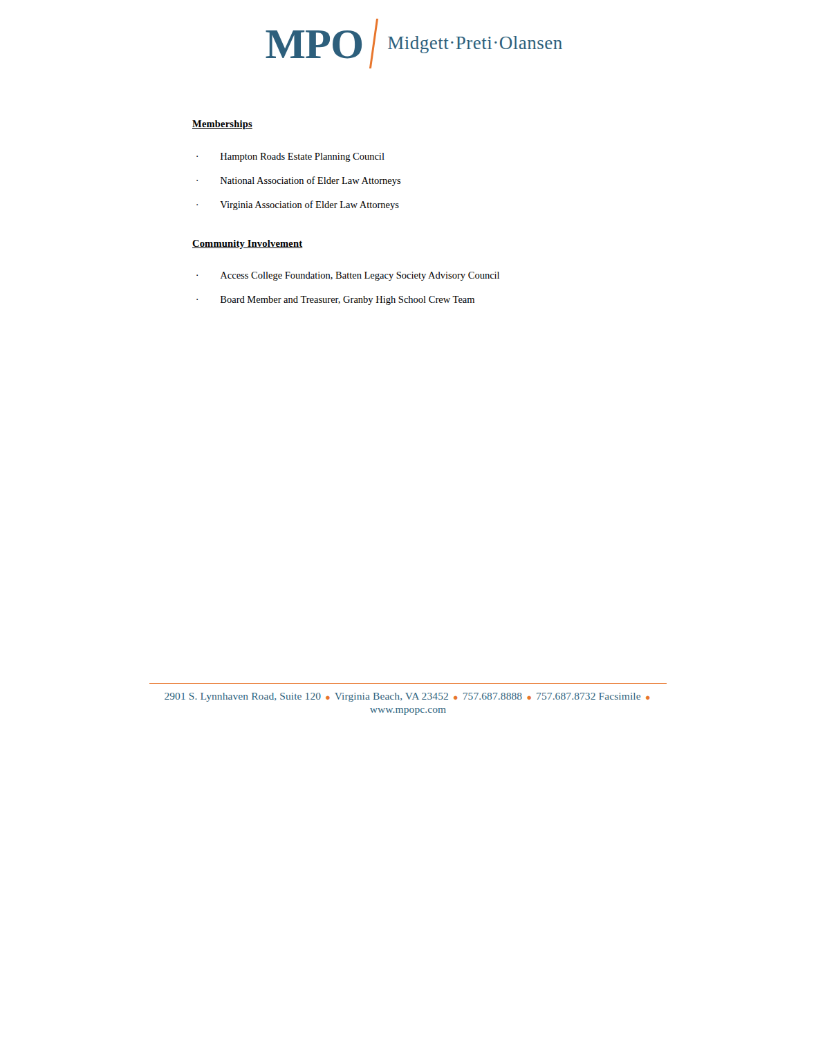MPO
Midgett·Preti·Olansen
Memberships
Hampton Roads Estate Planning Council
National Association of Elder Law Attorneys
Virginia Association of Elder Law Attorneys
Community Involvement
Access College Foundation, Batten Legacy Society Advisory Council
Board Member and Treasurer, Granby High School Crew Team
2901 S. Lynnhaven Road, Suite 120 ● Virginia Beach, VA 23452 ● 757.687.8888 ● 757.687.8732 Facsimile ● www.mpopc.com